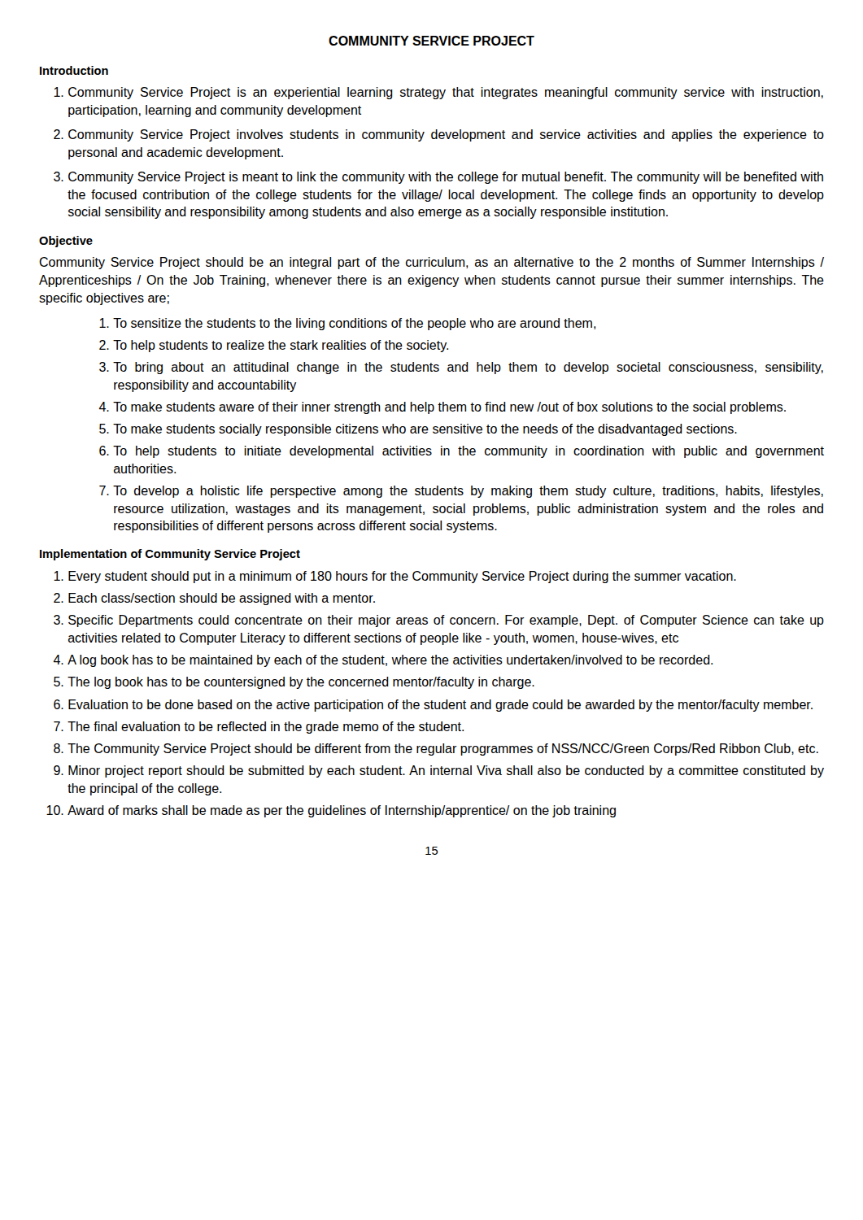COMMUNITY SERVICE PROJECT
Introduction
Community Service Project is an experiential learning strategy that integrates meaningful community service with instruction, participation, learning and community development
Community Service Project involves students in community development and service activities and applies the experience to personal and academic development.
Community Service Project is meant to link the community with the college for mutual benefit. The community will be benefited with the focused contribution of the college students for the village/ local development. The college finds an opportunity to develop social sensibility and responsibility among students and also emerge as a socially responsible institution.
Objective
Community Service Project should be an integral part of the curriculum, as an alternative to the 2 months of Summer Internships / Apprenticeships / On the Job Training, whenever there is an exigency when students cannot pursue their summer internships. The specific objectives are;
To sensitize the students to the living conditions of the people who are around them,
To help students to realize the stark realities of the society.
To bring about an attitudinal change in the students and help them to develop societal consciousness, sensibility, responsibility and accountability
To make students aware of their inner strength and help them to find new /out of box solutions to the social problems.
To make students socially responsible citizens who are sensitive to the needs of the disadvantaged sections.
To help students to initiate developmental activities in the community in coordination with public and government authorities.
To develop a holistic life perspective among the students by making them study culture, traditions, habits, lifestyles, resource utilization, wastages and its management, social problems, public administration system and the roles and responsibilities of different persons across different social systems.
Implementation of Community Service Project
Every student should put in a minimum of 180 hours for the Community Service Project during the summer vacation.
Each class/section should be assigned with a mentor.
Specific Departments could concentrate on their major areas of concern. For example, Dept. of Computer Science can take up activities related to Computer Literacy to different sections of people like - youth, women, house-wives, etc
A log book has to be maintained by each of the student, where the activities undertaken/involved to be recorded.
The log book has to be countersigned by the concerned mentor/faculty in charge.
Evaluation to be done based on the active participation of the student and grade could be awarded by the mentor/faculty member.
The final evaluation to be reflected in the grade memo of the student.
The Community Service Project should be different from the regular programmes of NSS/NCC/Green Corps/Red Ribbon Club, etc.
Minor project report should be submitted by each student. An internal Viva shall also be conducted by a committee constituted by the principal of the college.
Award of marks shall be made as per the guidelines of Internship/apprentice/ on the job training
15